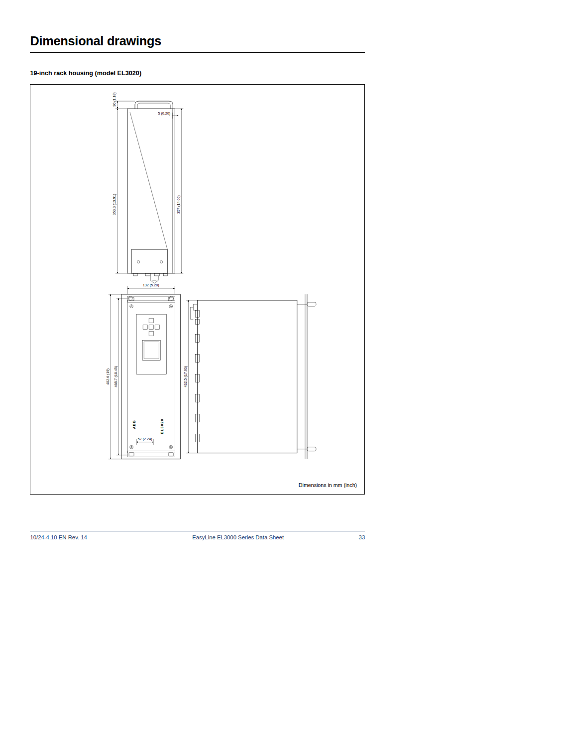Dimensional drawings
19-inch rack housing (model EL3020)
TOP VIEW (side elevation, tall narrow box) 30 (1.18) 353.3 (13.91) 357 (14.06) 5 (0.20) FRONT VIEW (left, tall rectangle with panel) 132 (5.20) ABB EL3020 57 (2.24) 482.6 (19) 468.7 (18.45) SIDE / PLAN VIEW (right, wide rectangle) 432.5 (17.03)
Dimensions in mm (inch)
10/24-4.10 EN Rev. 14
EasyLine EL3000 Series Data Sheet
33